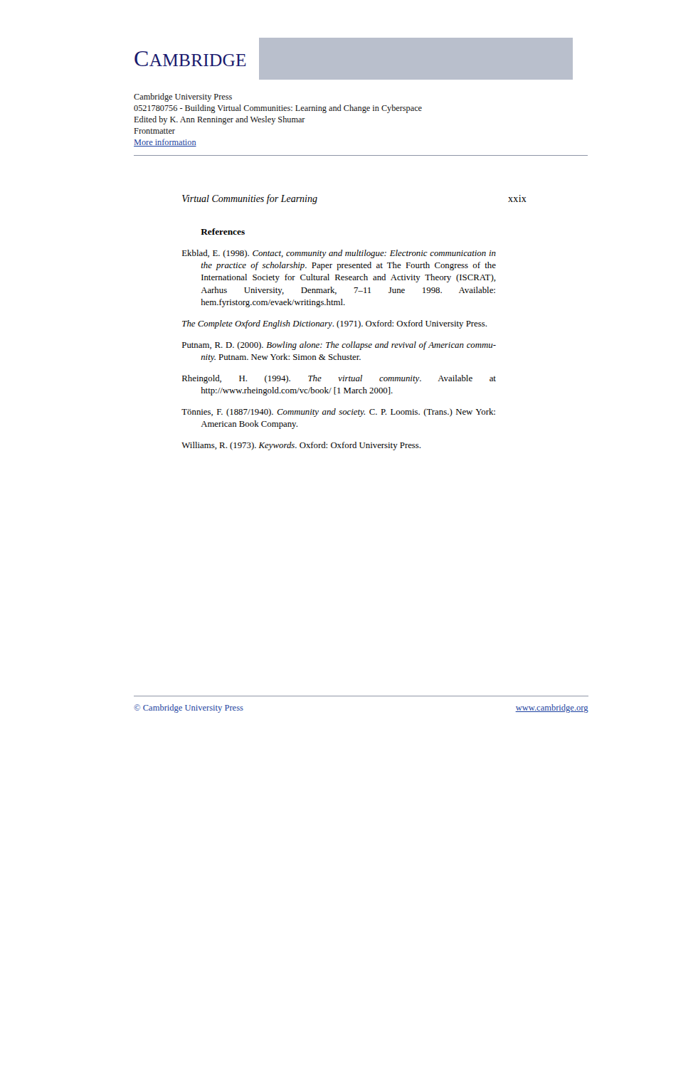CAMBRIDGE
Cambridge University Press
0521780756 - Building Virtual Communities: Learning and Change in Cyberspace
Edited by K. Ann Renninger and Wesley Shumar
Frontmatter
More information
Virtual Communities for Learning xxix
References
Ekblad, E. (1998). Contact, community and multilogue: Electronic communication in the practice of scholarship. Paper presented at The Fourth Congress of the International Society for Cultural Research and Activity Theory (ISCRAT), Aarhus University, Denmark, 7–11 June 1998. Available: hem.fyristorg.com/evaek/writings.html.
The Complete Oxford English Dictionary. (1971). Oxford: Oxford University Press.
Putnam, R. D. (2000). Bowling alone: The collapse and revival of American community. Putnam. New York: Simon & Schuster.
Rheingold, H. (1994). The virtual community. Available at http://www.rheingold.com/vc/book/ [1 March 2000].
Tönnies, F. (1887/1940). Community and society. C. P. Loomis. (Trans.) New York: American Book Company.
Williams, R. (1973). Keywords. Oxford: Oxford University Press.
© Cambridge University Press www.cambridge.org